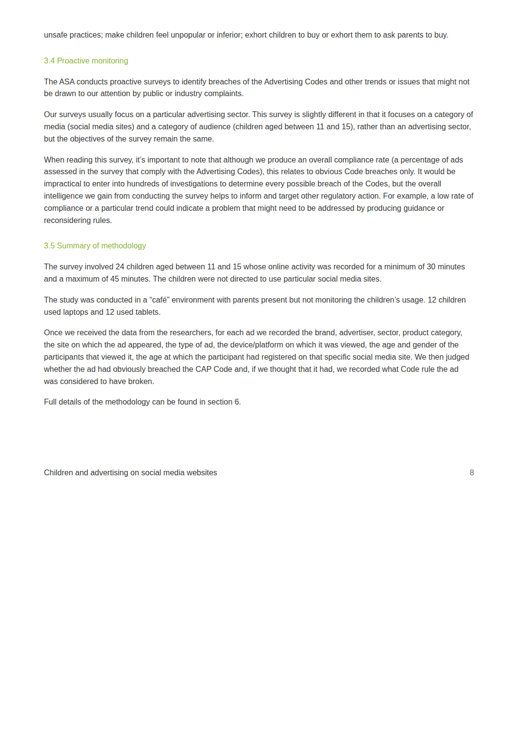unsafe practices; make children feel unpopular or inferior; exhort children to buy or exhort them to ask parents to buy.
3.4 Proactive monitoring
The ASA conducts proactive surveys to identify breaches of the Advertising Codes and other trends or issues that might not be drawn to our attention by public or industry complaints.
Our surveys usually focus on a particular advertising sector. This survey is slightly different in that it focuses on a category of media (social media sites) and a category of audience (children aged between 11 and 15), rather than an advertising sector, but the objectives of the survey remain the same.
When reading this survey, it’s important to note that although we produce an overall compliance rate (a percentage of ads assessed in the survey that comply with the Advertising Codes), this relates to obvious Code breaches only. It would be impractical to enter into hundreds of investigations to determine every possible breach of the Codes, but the overall intelligence we gain from conducting the survey helps to inform and target other regulatory action. For example, a low rate of compliance or a particular trend could indicate a problem that might need to be addressed by producing guidance or reconsidering rules.
3.5 Summary of methodology
The survey involved 24 children aged between 11 and 15 whose online activity was recorded for a minimum of 30 minutes and a maximum of 45 minutes. The children were not directed to use particular social media sites.
The study was conducted in a “café” environment with parents present but not monitoring the children’s usage. 12 children used laptops and 12 used tablets.
Once we received the data from the researchers, for each ad we recorded the brand, advertiser, sector, product category, the site on which the ad appeared, the type of ad, the device/platform on which it was viewed, the age and gender of the participants that viewed it, the age at which the participant had registered on that specific social media site. We then judged whether the ad had obviously breached the CAP Code and, if we thought that it had, we recorded what Code rule the ad was considered to have broken.
Full details of the methodology can be found in section 6.
Children and advertising on social media websites 8